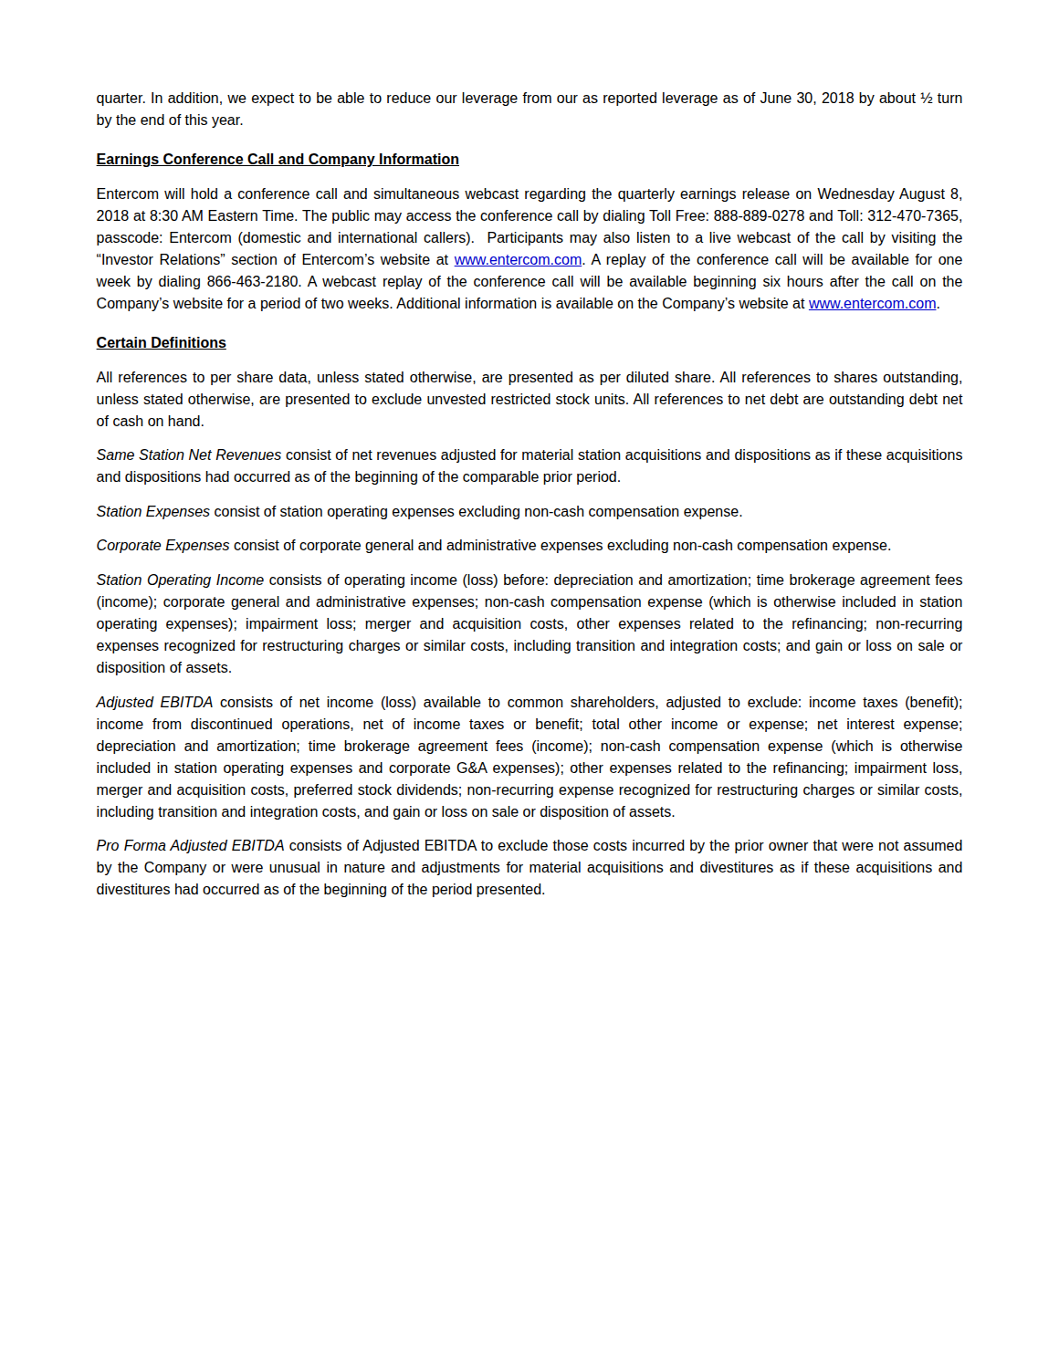quarter. In addition, we expect to be able to reduce our leverage from our as reported leverage as of June 30, 2018 by about ½ turn by the end of this year.
Earnings Conference Call and Company Information
Entercom will hold a conference call and simultaneous webcast regarding the quarterly earnings release on Wednesday August 8, 2018 at 8:30 AM Eastern Time. The public may access the conference call by dialing Toll Free: 888-889-0278 and Toll: 312-470-7365, passcode: Entercom (domestic and international callers). Participants may also listen to a live webcast of the call by visiting the “Investor Relations” section of Entercom’s website at www.entercom.com. A replay of the conference call will be available for one week by dialing 866-463-2180. A webcast replay of the conference call will be available beginning six hours after the call on the Company’s website for a period of two weeks. Additional information is available on the Company’s website at www.entercom.com.
Certain Definitions
All references to per share data, unless stated otherwise, are presented as per diluted share. All references to shares outstanding, unless stated otherwise, are presented to exclude unvested restricted stock units. All references to net debt are outstanding debt net of cash on hand.
Same Station Net Revenues consist of net revenues adjusted for material station acquisitions and dispositions as if these acquisitions and dispositions had occurred as of the beginning of the comparable prior period.
Station Expenses consist of station operating expenses excluding non-cash compensation expense.
Corporate Expenses consist of corporate general and administrative expenses excluding non-cash compensation expense.
Station Operating Income consists of operating income (loss) before: depreciation and amortization; time brokerage agreement fees (income); corporate general and administrative expenses; non-cash compensation expense (which is otherwise included in station operating expenses); impairment loss; merger and acquisition costs, other expenses related to the refinancing; non-recurring expenses recognized for restructuring charges or similar costs, including transition and integration costs; and gain or loss on sale or disposition of assets.
Adjusted EBITDA consists of net income (loss) available to common shareholders, adjusted to exclude: income taxes (benefit); income from discontinued operations, net of income taxes or benefit; total other income or expense; net interest expense; depreciation and amortization; time brokerage agreement fees (income); non-cash compensation expense (which is otherwise included in station operating expenses and corporate G&A expenses); other expenses related to the refinancing; impairment loss, merger and acquisition costs, preferred stock dividends; non-recurring expense recognized for restructuring charges or similar costs, including transition and integration costs, and gain or loss on sale or disposition of assets.
Pro Forma Adjusted EBITDA consists of Adjusted EBITDA to exclude those costs incurred by the prior owner that were not assumed by the Company or were unusual in nature and adjustments for material acquisitions and divestitures as if these acquisitions and divestitures had occurred as of the beginning of the period presented.